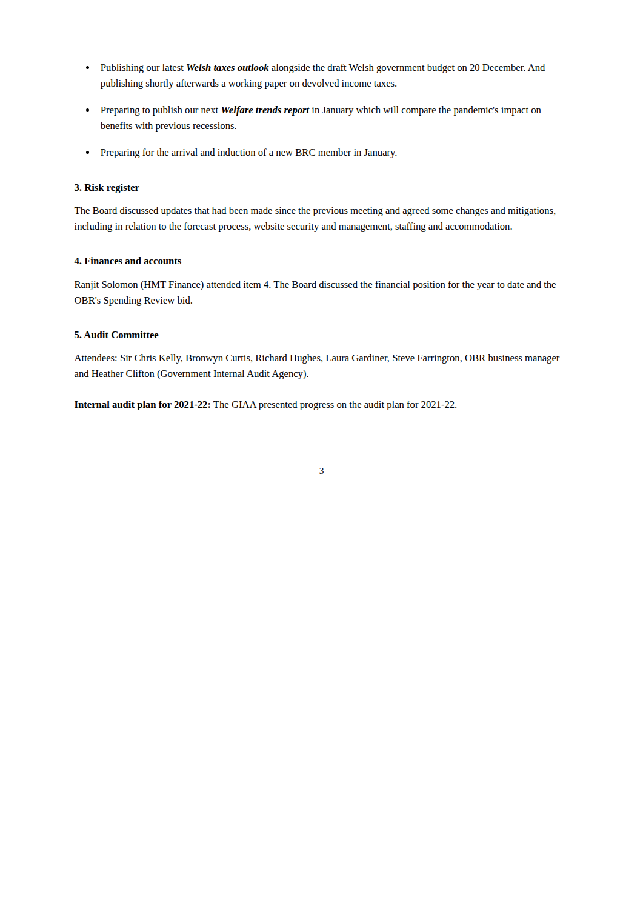Publishing our latest Welsh taxes outlook alongside the draft Welsh government budget on 20 December. And publishing shortly afterwards a working paper on devolved income taxes.
Preparing to publish our next Welfare trends report in January which will compare the pandemic's impact on benefits with previous recessions.
Preparing for the arrival and induction of a new BRC member in January.
3. Risk register
The Board discussed updates that had been made since the previous meeting and agreed some changes and mitigations, including in relation to the forecast process, website security and management, staffing and accommodation.
4. Finances and accounts
Ranjit Solomon (HMT Finance) attended item 4. The Board discussed the financial position for the year to date and the OBR's Spending Review bid.
5. Audit Committee
Attendees: Sir Chris Kelly, Bronwyn Curtis, Richard Hughes, Laura Gardiner, Steve Farrington, OBR business manager and Heather Clifton (Government Internal Audit Agency).
Internal audit plan for 2021-22: The GIAA presented progress on the audit plan for 2021-22.
3